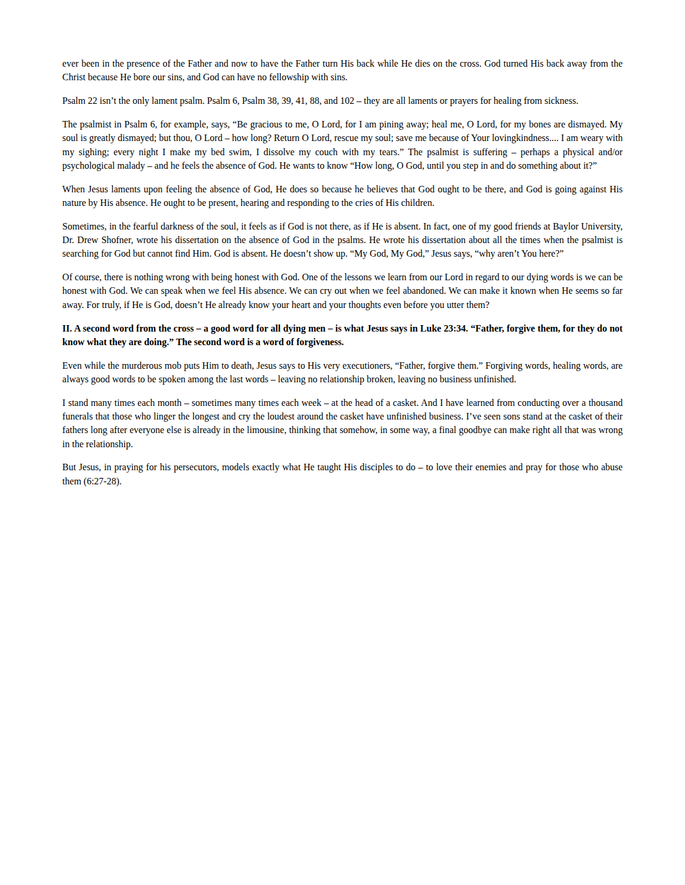ever been in the presence of the Father and now to have the Father turn His back while He dies on the cross. God turned His back away from the Christ because He bore our sins, and God can have no fellowship with sins.
Psalm 22 isn’t the only lament psalm. Psalm 6, Psalm 38, 39, 41, 88, and 102 – they are all laments or prayers for healing from sickness.
The psalmist in Psalm 6, for example, says, “Be gracious to me, O Lord, for I am pining away; heal me, O Lord, for my bones are dismayed. My soul is greatly dismayed; but thou, O Lord – how long? Return O Lord, rescue my soul; save me because of Your lovingkindness.... I am weary with my sighing; every night I make my bed swim, I dissolve my couch with my tears.” The psalmist is suffering – perhaps a physical and/or psychological malady – and he feels the absence of God. He wants to know “How long, O God, until you step in and do something about it?”
When Jesus laments upon feeling the absence of God, He does so because he believes that God ought to be there, and God is going against His nature by His absence. He ought to be present, hearing and responding to the cries of His children.
Sometimes, in the fearful darkness of the soul, it feels as if God is not there, as if He is absent. In fact, one of my good friends at Baylor University, Dr. Drew Shofner, wrote his dissertation on the absence of God in the psalms. He wrote his dissertation about all the times when the psalmist is searching for God but cannot find Him. God is absent. He doesn’t show up. “My God, My God,” Jesus says, “why aren’t You here?”
Of course, there is nothing wrong with being honest with God. One of the lessons we learn from our Lord in regard to our dying words is we can be honest with God. We can speak when we feel His absence. We can cry out when we feel abandoned. We can make it known when He seems so far away. For truly, if He is God, doesn’t He already know your heart and your thoughts even before you utter them?
II. A second word from the cross – a good word for all dying men – is what Jesus says in Luke 23:34. “Father, forgive them, for they do not know what they are doing.” The second word is a word of forgiveness.
Even while the murderous mob puts Him to death, Jesus says to His very executioners, “Father, forgive them.” Forgiving words, healing words, are always good words to be spoken among the last words – leaving no relationship broken, leaving no business unfinished.
I stand many times each month – sometimes many times each week – at the head of a casket. And I have learned from conducting over a thousand funerals that those who linger the longest and cry the loudest around the casket have unfinished business. I’ve seen sons stand at the casket of their fathers long after everyone else is already in the limousine, thinking that somehow, in some way, a final goodbye can make right all that was wrong in the relationship.
But Jesus, in praying for his persecutors, models exactly what He taught His disciples to do – to love their enemies and pray for those who abuse them (6:27-28).